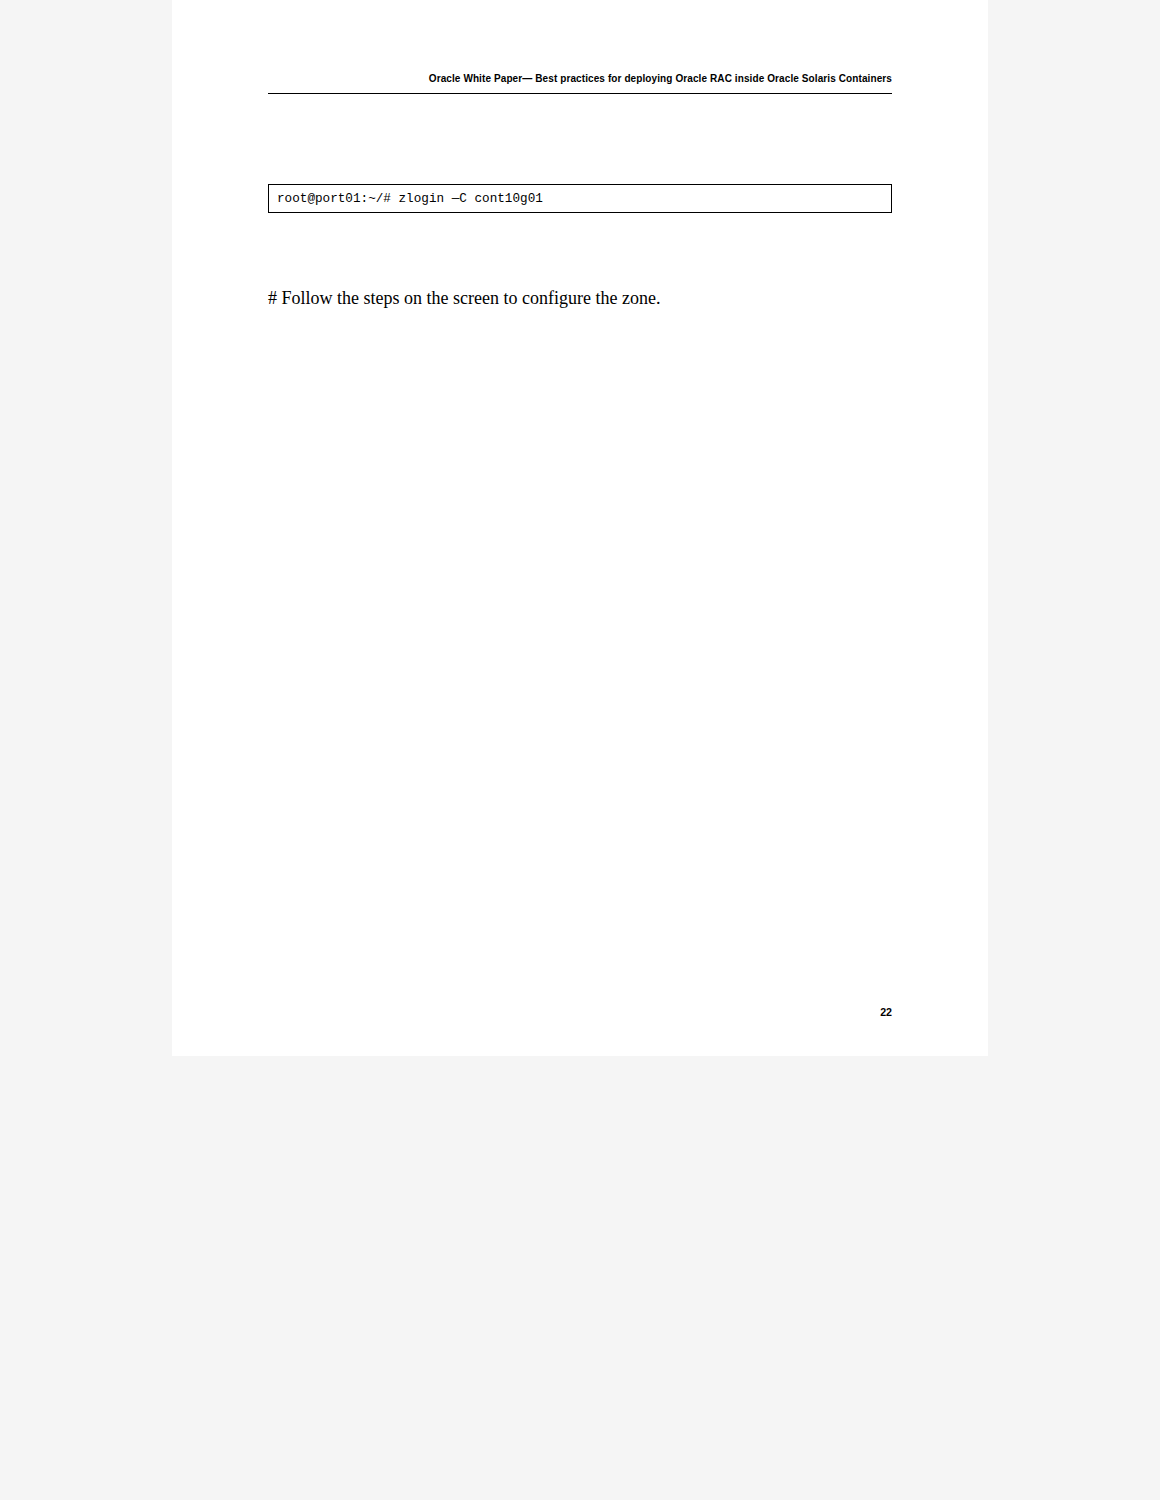Oracle White Paper— Best practices for deploying Oracle RAC inside Oracle Solaris Containers
root@port01:~/# zlogin —C cont10g01
# Follow the steps on the screen to configure the zone.
22